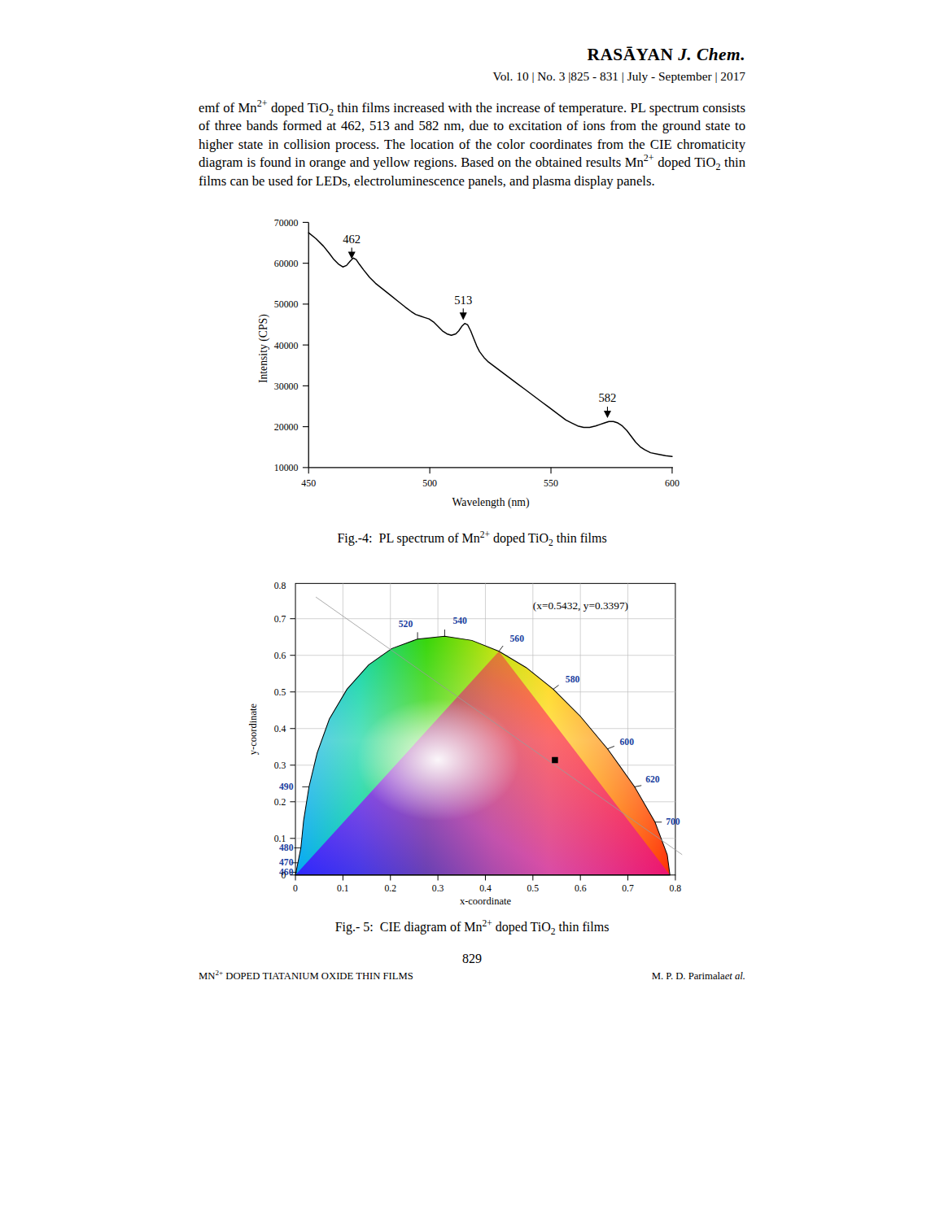RASĀYAN J. Chem.
Vol. 10 | No. 3 |825 - 831 | July - September | 2017
emf of Mn2+ doped TiO2 thin films increased with the increase of temperature. PL spectrum consists of three bands formed at 462, 513 and 582 nm, due to excitation of ions from the ground state to higher state in collision process. The location of the color coordinates from the CIE chromaticity diagram is found in orange and yellow regions. Based on the obtained results Mn2+ doped TiO2 thin films can be used for LEDs, electroluminescence panels, and plasma display panels.
10000 20000 30000 40000 50000 60000 70000 450 500 550 600 Wavelength (nm) Intensity (CPS) 462 513 582
Fig.-4: PL spectrum of Mn2+ doped TiO2 thin films
520 540 560 580 600 620 700 490 480 470 460 (x=0.5432, y=0.3397) 0 0.1 0.2 0.3 0.4 0.5 0.6 0.7 0.8 0 0.1 0.2 0.3 0.4 0.5 0.6 0.7 0.8 x-coordinate y-coordinate
Fig.- 5: CIE diagram of Mn2+ doped TiO2 thin films
829
Mn2+ DOPED TIATANIUM OXIDE THIN FILMS
M. P. D. Parimalaet al.